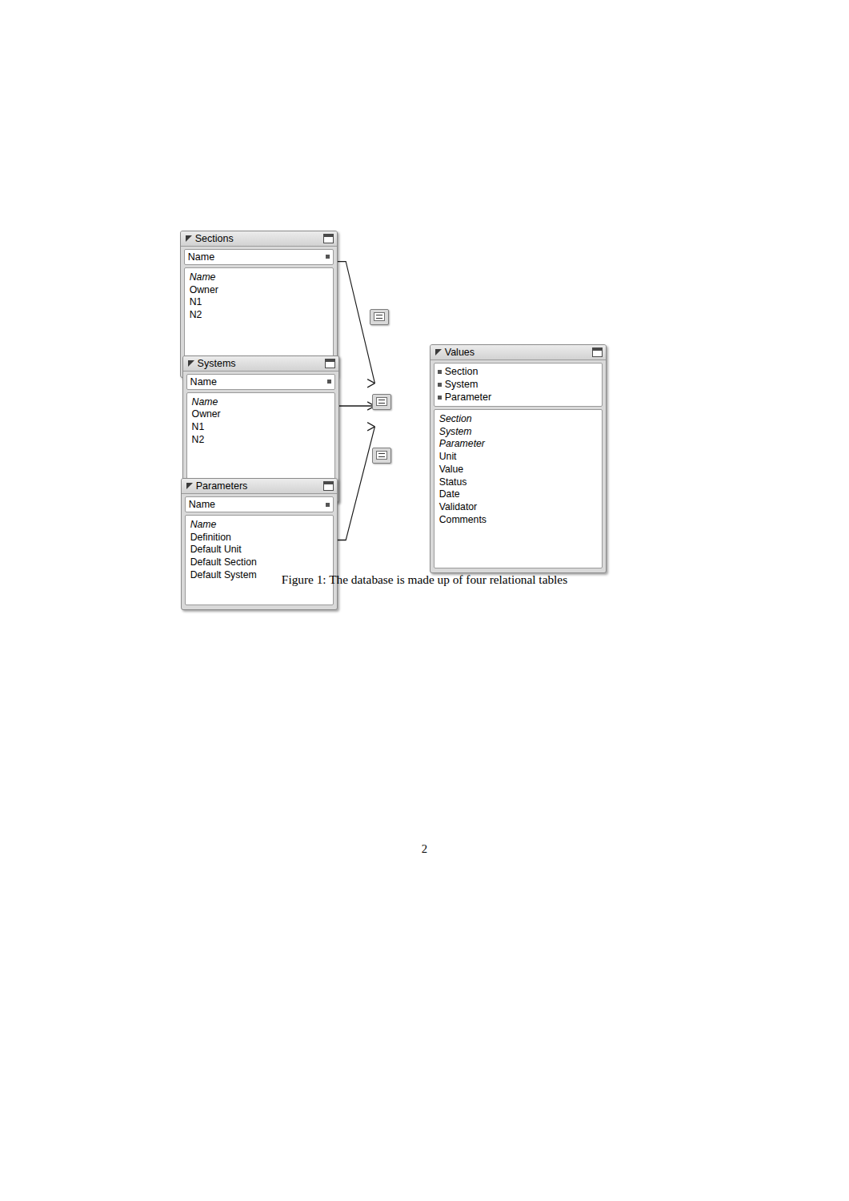Sections
Name
Name
Owner
N1
N2
Systems
Name
Name
Owner
N1
N2
Parameters
Name
Name
Definition
Default Unit
Default Section
Default System
Values
Section
System
Parameter
Section
System
Parameter
Unit
Value
Status
Date
Validator
Comments
Figure 1: The database is made up of four relational tables
2